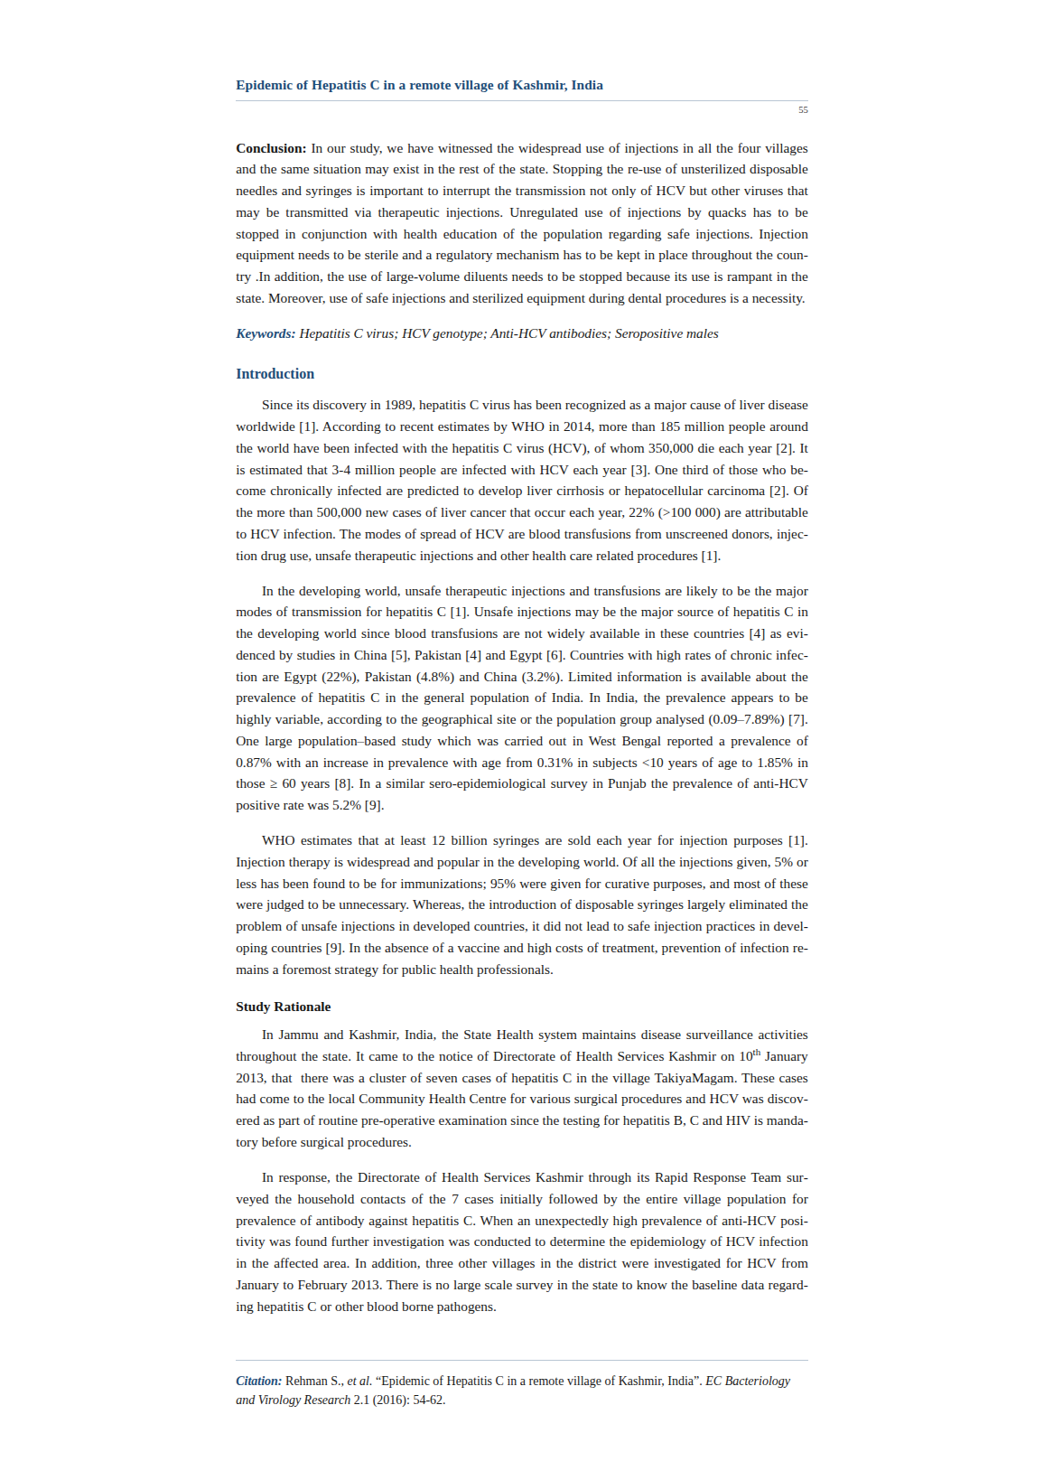Epidemic of Hepatitis C in a remote village of Kashmir, India
55
Conclusion: In our study, we have witnessed the widespread use of injections in all the four villages and the same situation may exist in the rest of the state. Stopping the re-use of unsterilized disposable needles and syringes is important to interrupt the transmission not only of HCV but other viruses that may be transmitted via therapeutic injections. Unregulated use of injections by quacks has to be stopped in conjunction with health education of the population regarding safe injections. Injection equipment needs to be sterile and a regulatory mechanism has to be kept in place throughout the country .In addition, the use of large-volume diluents needs to be stopped because its use is rampant in the state. Moreover, use of safe injections and sterilized equipment during dental procedures is a necessity.
Keywords: Hepatitis C virus; HCV genotype; Anti-HCV antibodies; Seropositive males
Introduction
Since its discovery in 1989, hepatitis C virus has been recognized as a major cause of liver disease worldwide [1]. According to recent estimates by WHO in 2014, more than 185 million people around the world have been infected with the hepatitis C virus (HCV), of whom 350,000 die each year [2]. It is estimated that 3-4 million people are infected with HCV each year [3]. One third of those who become chronically infected are predicted to develop liver cirrhosis or hepatocellular carcinoma [2]. Of the more than 500,000 new cases of liver cancer that occur each year, 22% (>100 000) are attributable to HCV infection. The modes of spread of HCV are blood transfusions from unscreened donors, injection drug use, unsafe therapeutic injections and other health care related procedures [1].
In the developing world, unsafe therapeutic injections and transfusions are likely to be the major modes of transmission for hepatitis C [1]. Unsafe injections may be the major source of hepatitis C in the developing world since blood transfusions are not widely available in these countries [4] as evidenced by studies in China [5], Pakistan [4] and Egypt [6]. Countries with high rates of chronic infection are Egypt (22%), Pakistan (4.8%) and China (3.2%). Limited information is available about the prevalence of hepatitis C in the general population of India. In India, the prevalence appears to be highly variable, according to the geographical site or the population group analysed (0.09–7.89%) [7]. One large population–based study which was carried out in West Bengal reported a prevalence of 0.87% with an increase in prevalence with age from 0.31% in subjects <10 years of age to 1.85% in those ≥ 60 years [8]. In a similar sero-epidemiological survey in Punjab the prevalence of anti-HCV positive rate was 5.2% [9].
WHO estimates that at least 12 billion syringes are sold each year for injection purposes [1]. Injection therapy is widespread and popular in the developing world. Of all the injections given, 5% or less has been found to be for immunizations; 95% were given for curative purposes, and most of these were judged to be unnecessary. Whereas, the introduction of disposable syringes largely eliminated the problem of unsafe injections in developed countries, it did not lead to safe injection practices in developing countries [9]. In the absence of a vaccine and high costs of treatment, prevention of infection remains a foremost strategy for public health professionals.
Study Rationale
In Jammu and Kashmir, India, the State Health system maintains disease surveillance activities throughout the state. It came to the notice of Directorate of Health Services Kashmir on 10th January 2013, that there was a cluster of seven cases of hepatitis C in the village TakiyaMagam. These cases had come to the local Community Health Centre for various surgical procedures and HCV was discovered as part of routine pre-operative examination since the testing for hepatitis B, C and HIV is mandatory before surgical procedures.
In response, the Directorate of Health Services Kashmir through its Rapid Response Team surveyed the household contacts of the 7 cases initially followed by the entire village population for prevalence of antibody against hepatitis C. When an unexpectedly high prevalence of anti-HCV positivity was found further investigation was conducted to determine the epidemiology of HCV infection in the affected area. In addition, three other villages in the district were investigated for HCV from January to February 2013. There is no large scale survey in the state to know the baseline data regarding hepatitis C or other blood borne pathogens.
Citation: Rehman S., et al. “Epidemic of Hepatitis C in a remote village of Kashmir, India”. EC Bacteriology and Virology Research 2.1 (2016): 54-62.